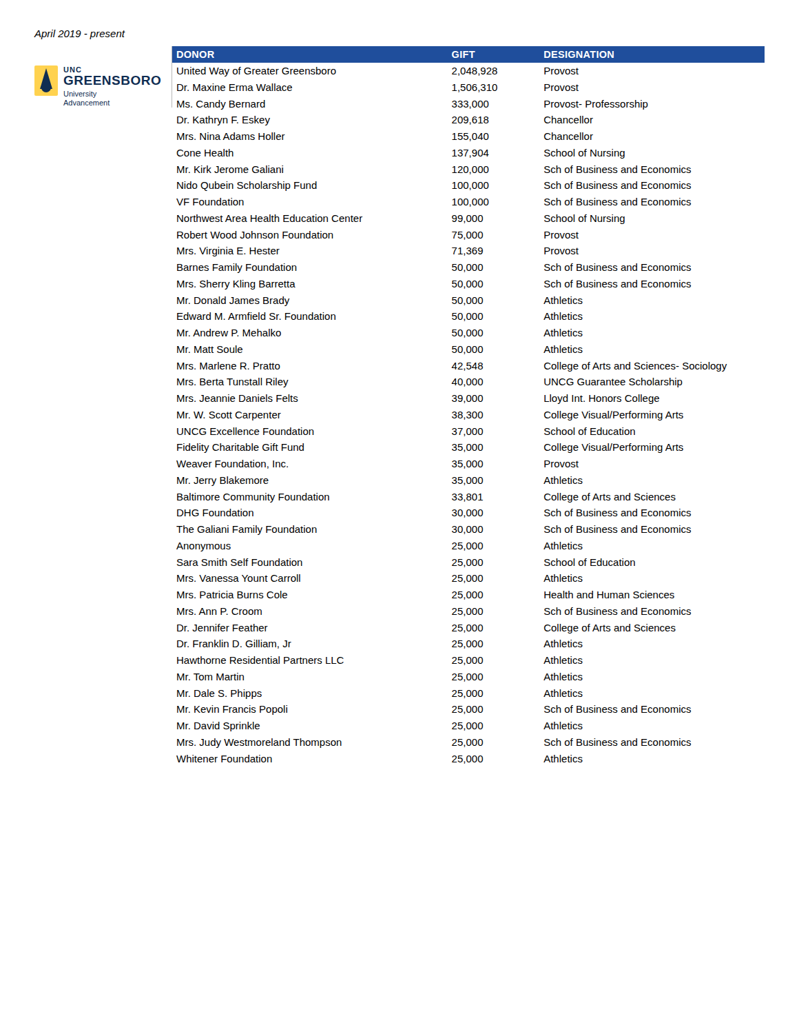April 2019 - present
UNC
GREENSBORO
University
Advancement
| DONOR | GIFT | DESIGNATION |
| --- | --- | --- |
| United Way of Greater Greensboro | 2,048,928 | Provost |
| Dr. Maxine Erma Wallace | 1,506,310 | Provost |
| Ms. Candy Bernard | 333,000 | Provost- Professorship |
| Dr. Kathryn F. Eskey | 209,618 | Chancellor |
| Mrs. Nina Adams Holler | 155,040 | Chancellor |
| Cone Health | 137,904 | School of Nursing |
| Mr. Kirk Jerome Galiani | 120,000 | Sch of Business and Economics |
| Nido Qubein Scholarship Fund | 100,000 | Sch of Business and Economics |
| VF Foundation | 100,000 | Sch of Business and Economics |
| Northwest Area Health Education Center | 99,000 | School of Nursing |
| Robert Wood Johnson Foundation | 75,000 | Provost |
| Mrs. Virginia E. Hester | 71,369 | Provost |
| Barnes Family Foundation | 50,000 | Sch of Business and Economics |
| Mrs. Sherry Kling Barretta | 50,000 | Sch of Business and Economics |
| Mr. Donald James Brady | 50,000 | Athletics |
| Edward M. Armfield Sr. Foundation | 50,000 | Athletics |
| Mr. Andrew P. Mehalko | 50,000 | Athletics |
| Mr. Matt Soule | 50,000 | Athletics |
| Mrs. Marlene R. Pratto | 42,548 | College of Arts and Sciences- Sociology |
| Mrs. Berta Tunstall Riley | 40,000 | UNCG Guarantee Scholarship |
| Mrs. Jeannie Daniels Felts | 39,000 | Lloyd Int. Honors College |
| Mr. W. Scott Carpenter | 38,300 | College Visual/Performing Arts |
| UNCG Excellence Foundation | 37,000 | School of Education |
| Fidelity Charitable Gift Fund | 35,000 | College Visual/Performing Arts |
| Weaver Foundation, Inc. | 35,000 | Provost |
| Mr. Jerry Blakemore | 35,000 | Athletics |
| Baltimore Community Foundation | 33,801 | College of Arts and Sciences |
| DHG Foundation | 30,000 | Sch of Business and Economics |
| The Galiani Family Foundation | 30,000 | Sch of Business and Economics |
| Anonymous | 25,000 | Athletics |
| Sara Smith Self Foundation | 25,000 | School of Education |
| Mrs. Vanessa Yount Carroll | 25,000 | Athletics |
| Mrs. Patricia Burns Cole | 25,000 | Health and Human Sciences |
| Mrs. Ann P. Croom | 25,000 | Sch of Business and Economics |
| Dr. Jennifer Feather | 25,000 | College of Arts and Sciences |
| Dr. Franklin D. Gilliam, Jr | 25,000 | Athletics |
| Hawthorne Residential Partners LLC | 25,000 | Athletics |
| Mr. Tom Martin | 25,000 | Athletics |
| Mr. Dale S. Phipps | 25,000 | Athletics |
| Mr. Kevin Francis Popoli | 25,000 | Sch of Business and Economics |
| Mr. David Sprinkle | 25,000 | Athletics |
| Mrs. Judy Westmoreland Thompson | 25,000 | Sch of Business and Economics |
| Whitener Foundation | 25,000 | Athletics |